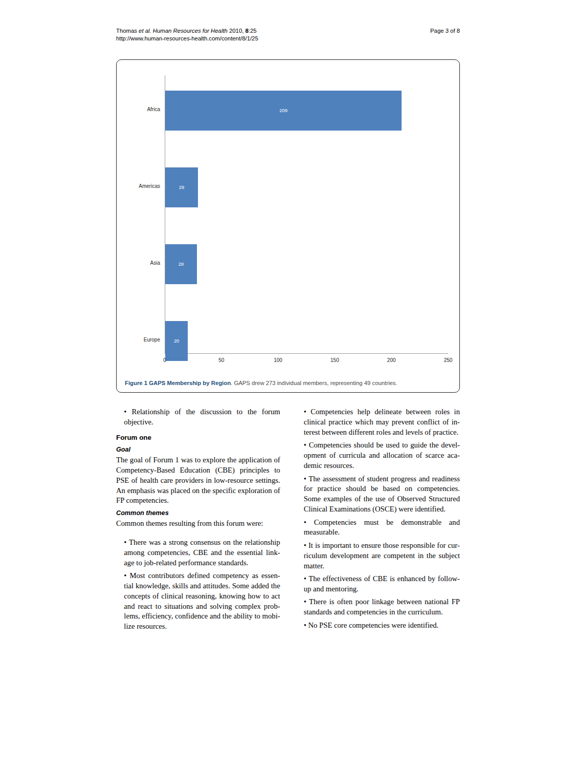Thomas et al. Human Resources for Health 2010, 8:25
http://www.human-resources-health.com/content/8/1/25
Page 3 of 8
209
Africa
29
Americas
28
Asia
20
Europe
0
50
100
150
200
250
Figure 1 GAPS Membership by Region. GAPS drew 273 individual members, representing 49 countries.
• Relationship of the discussion to the forum objective.
Forum one
Goal
The goal of Forum 1 was to explore the application of Competency-Based Education (CBE) principles to PSE of health care providers in low-resource settings. An emphasis was placed on the specific exploration of FP competencies.
Common themes
Common themes resulting from this forum were:
• There was a strong consensus on the relationship among competencies, CBE and the essential linkage to job-related performance standards.
• Most contributors defined competency as essential knowledge, skills and attitudes. Some added the concepts of clinical reasoning, knowing how to act and react to situations and solving complex problems, efficiency, confidence and the ability to mobilize resources.
• Competencies help delineate between roles in clinical practice which may prevent conflict of interest between different roles and levels of practice.
• Competencies should be used to guide the development of curricula and allocation of scarce academic resources.
• The assessment of student progress and readiness for practice should be based on competencies. Some examples of the use of Observed Structured Clinical Examinations (OSCE) were identified.
• Competencies must be demonstrable and measurable.
• It is important to ensure those responsible for curriculum development are competent in the subject matter.
• The effectiveness of CBE is enhanced by follow-up and mentoring.
• There is often poor linkage between national FP standards and competencies in the curriculum.
• No PSE core competencies were identified.